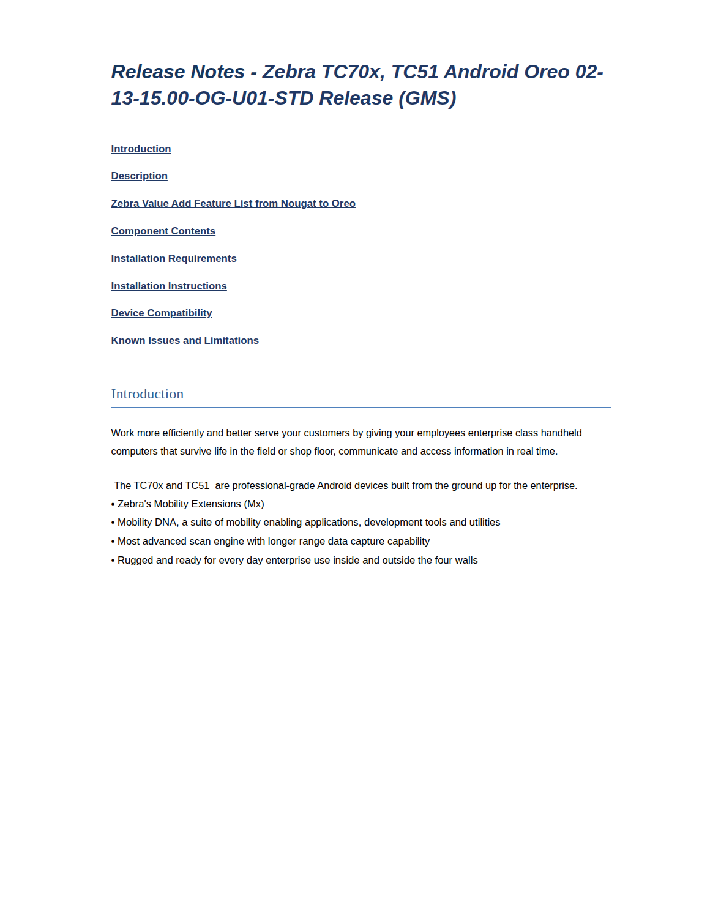Release Notes - Zebra TC70x, TC51 Android Oreo 02-13-15.00-OG-U01-STD Release (GMS)
Introduction
Description
Zebra Value Add Feature List from Nougat to Oreo
Component Contents
Installation Requirements
Installation Instructions
Device Compatibility
Known Issues and Limitations
Introduction
Work more efficiently and better serve your customers by giving your employees enterprise class handheld computers that survive life in the field or shop floor, communicate and access information in real time.
The TC70x and TC51 are professional-grade Android devices built from the ground up for the enterprise.
• Zebra's Mobility Extensions (Mx)
• Mobility DNA, a suite of mobility enabling applications, development tools and utilities
• Most advanced scan engine with longer range data capture capability
• Rugged and ready for every day enterprise use inside and outside the four walls